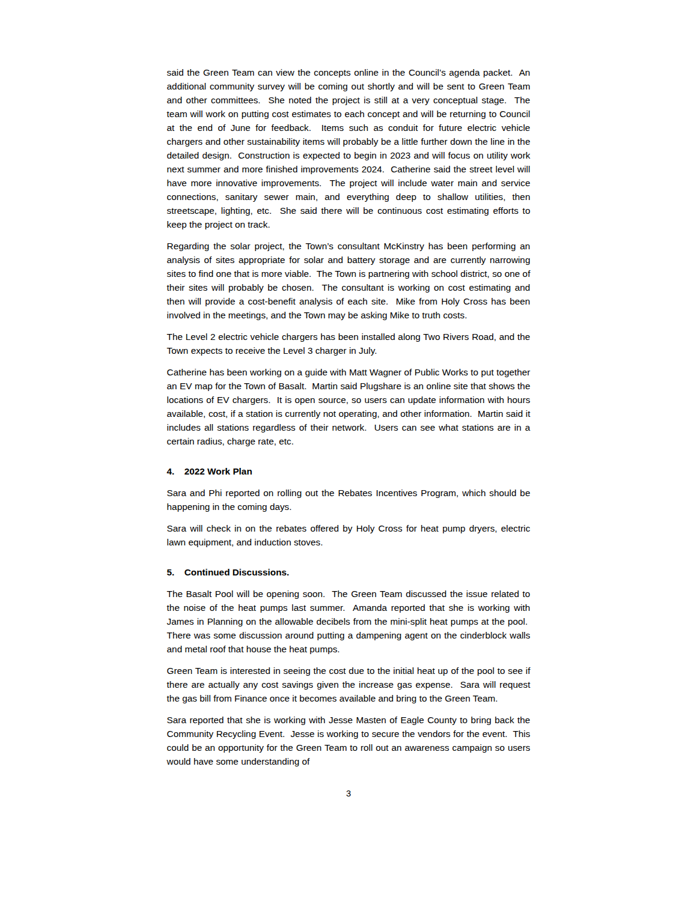said the Green Team can view the concepts online in the Council’s agenda packet. An additional community survey will be coming out shortly and will be sent to Green Team and other committees. She noted the project is still at a very conceptual stage. The team will work on putting cost estimates to each concept and will be returning to Council at the end of June for feedback. Items such as conduit for future electric vehicle chargers and other sustainability items will probably be a little further down the line in the detailed design. Construction is expected to begin in 2023 and will focus on utility work next summer and more finished improvements 2024. Catherine said the street level will have more innovative improvements. The project will include water main and service connections, sanitary sewer main, and everything deep to shallow utilities, then streetscape, lighting, etc. She said there will be continuous cost estimating efforts to keep the project on track.
Regarding the solar project, the Town’s consultant McKinstry has been performing an analysis of sites appropriate for solar and battery storage and are currently narrowing sites to find one that is more viable. The Town is partnering with school district, so one of their sites will probably be chosen. The consultant is working on cost estimating and then will provide a cost-benefit analysis of each site. Mike from Holy Cross has been involved in the meetings, and the Town may be asking Mike to truth costs.
The Level 2 electric vehicle chargers has been installed along Two Rivers Road, and the Town expects to receive the Level 3 charger in July.
Catherine has been working on a guide with Matt Wagner of Public Works to put together an EV map for the Town of Basalt. Martin said Plugshare is an online site that shows the locations of EV chargers. It is open source, so users can update information with hours available, cost, if a station is currently not operating, and other information. Martin said it includes all stations regardless of their network. Users can see what stations are in a certain radius, charge rate, etc.
4. 2022 Work Plan
Sara and Phi reported on rolling out the Rebates Incentives Program, which should be happening in the coming days.
Sara will check in on the rebates offered by Holy Cross for heat pump dryers, electric lawn equipment, and induction stoves.
5. Continued Discussions.
The Basalt Pool will be opening soon. The Green Team discussed the issue related to the noise of the heat pumps last summer. Amanda reported that she is working with James in Planning on the allowable decibels from the mini-split heat pumps at the pool. There was some discussion around putting a dampening agent on the cinderblock walls and metal roof that house the heat pumps.
Green Team is interested in seeing the cost due to the initial heat up of the pool to see if there are actually any cost savings given the increase gas expense. Sara will request the gas bill from Finance once it becomes available and bring to the Green Team.
Sara reported that she is working with Jesse Masten of Eagle County to bring back the Community Recycling Event. Jesse is working to secure the vendors for the event. This could be an opportunity for the Green Team to roll out an awareness campaign so users would have some understanding of
3